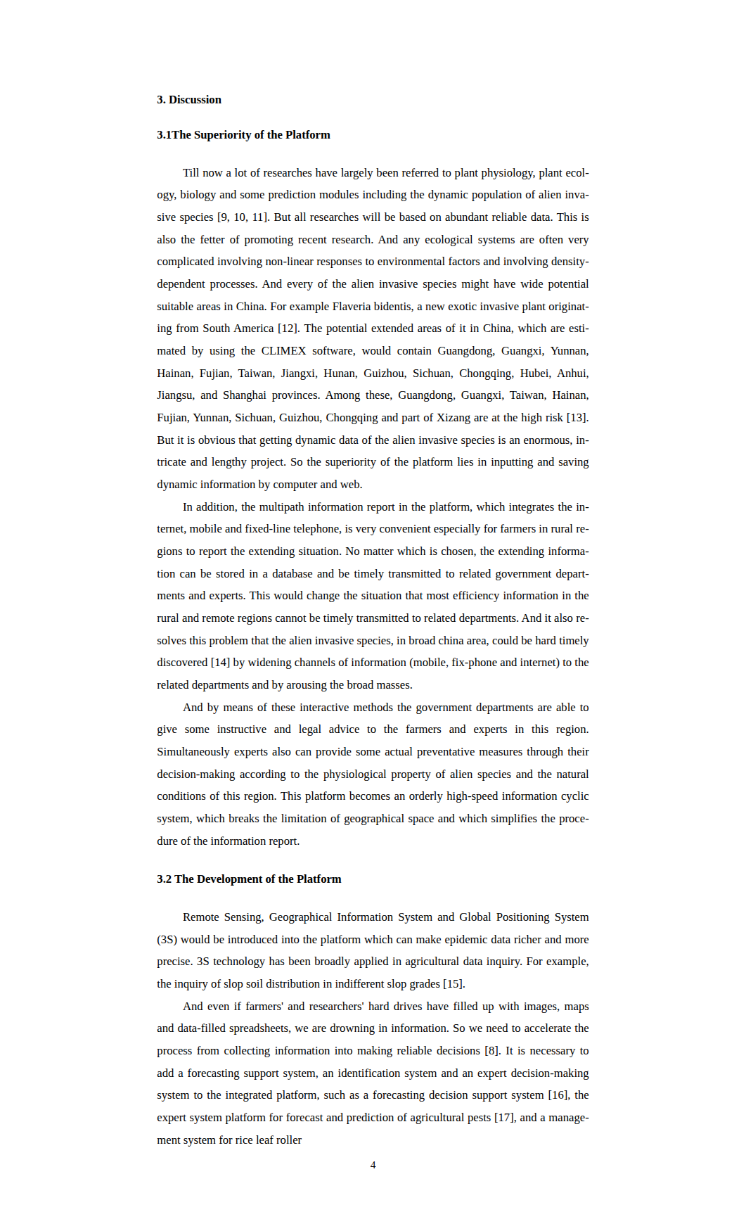3. Discussion
3.1The Superiority of the Platform
Till now a lot of researches have largely been referred to plant physiology, plant ecology, biology and some prediction modules including the dynamic population of alien invasive species [9, 10, 11]. But all researches will be based on abundant reliable data. This is also the fetter of promoting recent research. And any ecological systems are often very complicated involving non-linear responses to environmental factors and involving density-dependent processes. And every of the alien invasive species might have wide potential suitable areas in China. For example Flaveria bidentis, a new exotic invasive plant originating from South America [12]. The potential extended areas of it in China, which are estimated by using the CLIMEX software, would contain Guangdong, Guangxi, Yunnan, Hainan, Fujian, Taiwan, Jiangxi, Hunan, Guizhou, Sichuan, Chongqing, Hubei, Anhui, Jiangsu, and Shanghai provinces. Among these, Guangdong, Guangxi, Taiwan, Hainan, Fujian, Yunnan, Sichuan, Guizhou, Chongqing and part of Xizang are at the high risk [13]. But it is obvious that getting dynamic data of the alien invasive species is an enormous, intricate and lengthy project. So the superiority of the platform lies in inputting and saving dynamic information by computer and web.
In addition, the multipath information report in the platform, which integrates the internet, mobile and fixed-line telephone, is very convenient especially for farmers in rural regions to report the extending situation. No matter which is chosen, the extending information can be stored in a database and be timely transmitted to related government departments and experts. This would change the situation that most efficiency information in the rural and remote regions cannot be timely transmitted to related departments. And it also resolves this problem that the alien invasive species, in broad china area, could be hard timely discovered [14] by widening channels of information (mobile, fix-phone and internet) to the related departments and by arousing the broad masses.
And by means of these interactive methods the government departments are able to give some instructive and legal advice to the farmers and experts in this region. Simultaneously experts also can provide some actual preventative measures through their decision-making according to the physiological property of alien species and the natural conditions of this region. This platform becomes an orderly high-speed information cyclic system, which breaks the limitation of geographical space and which simplifies the procedure of the information report.
3.2 The Development of the Platform
Remote Sensing, Geographical Information System and Global Positioning System (3S) would be introduced into the platform which can make epidemic data richer and more precise. 3S technology has been broadly applied in agricultural data inquiry. For example, the inquiry of slop soil distribution in indifferent slop grades [15].
And even if farmers' and researchers' hard drives have filled up with images, maps and data-filled spreadsheets, we are drowning in information. So we need to accelerate the process from collecting information into making reliable decisions [8]. It is necessary to add a forecasting support system, an identification system and an expert decision-making system to the integrated platform, such as a forecasting decision support system [16], the expert system platform for forecast and prediction of agricultural pests [17], and a management system for rice leaf roller
4